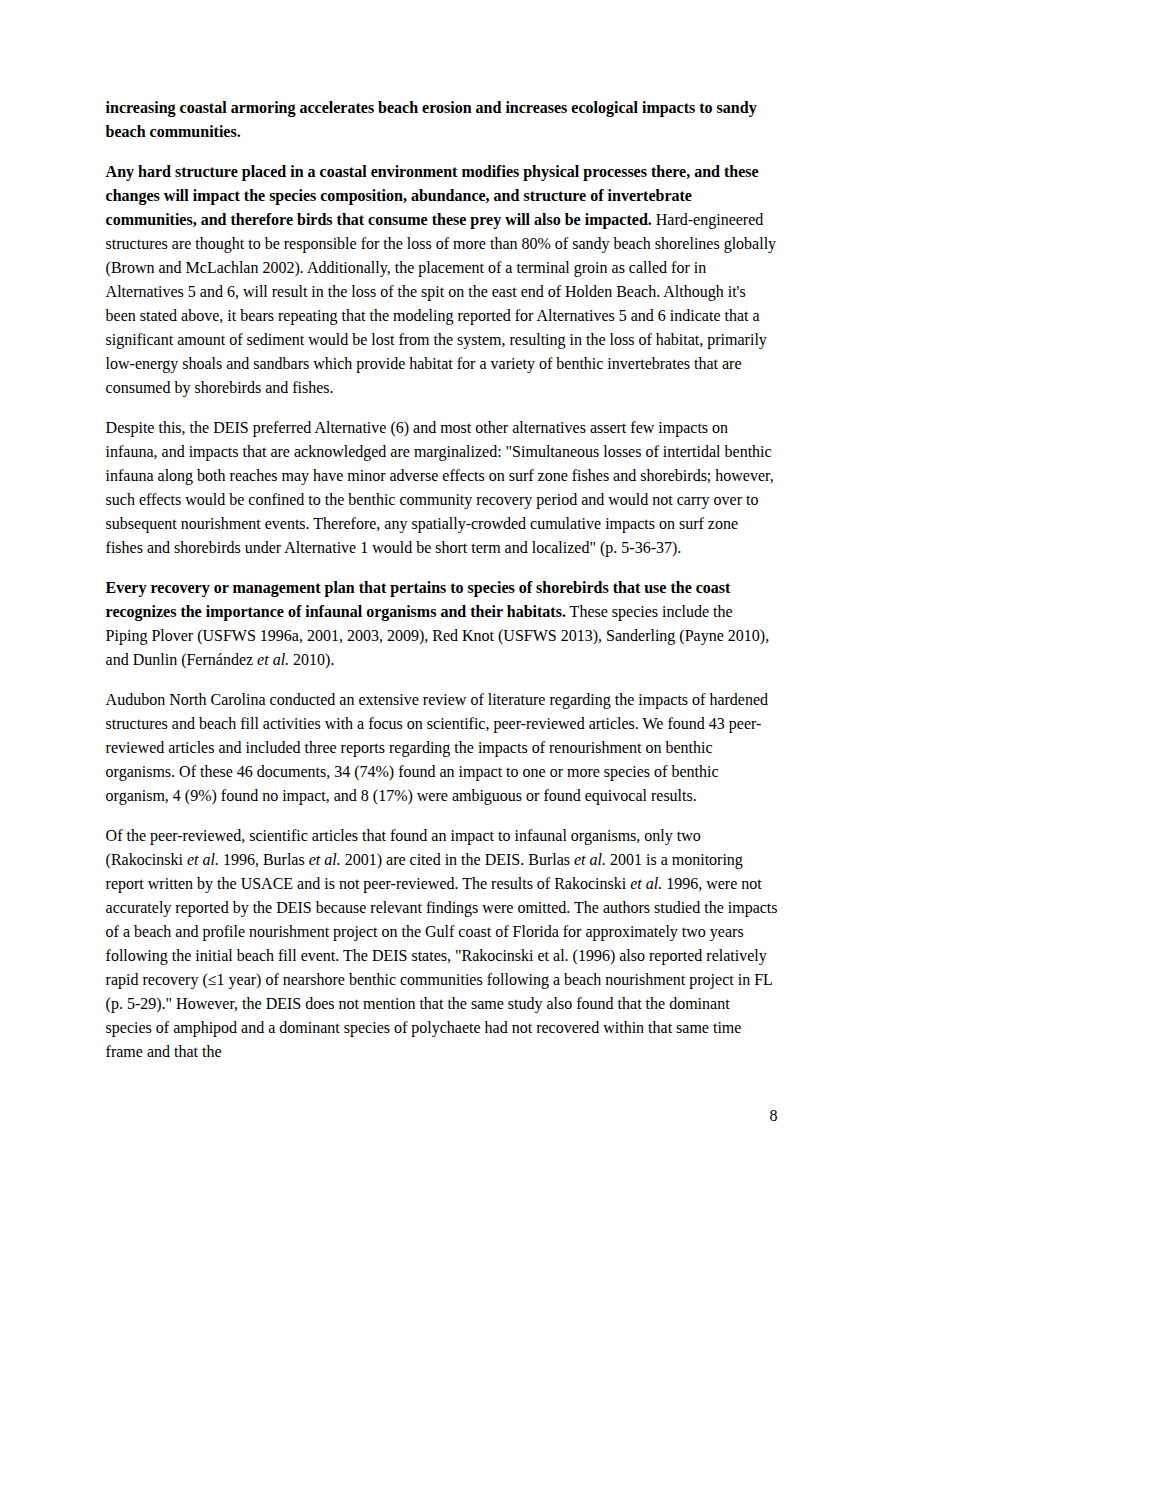increasing coastal armoring accelerates beach erosion and increases ecological impacts to sandy beach communities.
Any hard structure placed in a coastal environment modifies physical processes there, and these changes will impact the species composition, abundance, and structure of invertebrate communities, and therefore birds that consume these prey will also be impacted. Hard-engineered structures are thought to be responsible for the loss of more than 80% of sandy beach shorelines globally (Brown and McLachlan 2002). Additionally, the placement of a terminal groin as called for in Alternatives 5 and 6, will result in the loss of the spit on the east end of Holden Beach. Although it's been stated above, it bears repeating that the modeling reported for Alternatives 5 and 6 indicate that a significant amount of sediment would be lost from the system, resulting in the loss of habitat, primarily low-energy shoals and sandbars which provide habitat for a variety of benthic invertebrates that are consumed by shorebirds and fishes.
Despite this, the DEIS preferred Alternative (6) and most other alternatives assert few impacts on infauna, and impacts that are acknowledged are marginalized: "Simultaneous losses of intertidal benthic infauna along both reaches may have minor adverse effects on surf zone fishes and shorebirds; however, such effects would be confined to the benthic community recovery period and would not carry over to subsequent nourishment events. Therefore, any spatially-crowded cumulative impacts on surf zone fishes and shorebirds under Alternative 1 would be short term and localized" (p. 5-36-37).
Every recovery or management plan that pertains to species of shorebirds that use the coast recognizes the importance of infaunal organisms and their habitats. These species include the Piping Plover (USFWS 1996a, 2001, 2003, 2009), Red Knot (USFWS 2013), Sanderling (Payne 2010), and Dunlin (Fernández et al. 2010).
Audubon North Carolina conducted an extensive review of literature regarding the impacts of hardened structures and beach fill activities with a focus on scientific, peer-reviewed articles. We found 43 peer-reviewed articles and included three reports regarding the impacts of renourishment on benthic organisms. Of these 46 documents, 34 (74%) found an impact to one or more species of benthic organism, 4 (9%) found no impact, and 8 (17%) were ambiguous or found equivocal results.
Of the peer-reviewed, scientific articles that found an impact to infaunal organisms, only two (Rakocinski et al. 1996, Burlas et al. 2001) are cited in the DEIS. Burlas et al. 2001 is a monitoring report written by the USACE and is not peer-reviewed. The results of Rakocinski et al. 1996, were not accurately reported by the DEIS because relevant findings were omitted. The authors studied the impacts of a beach and profile nourishment project on the Gulf coast of Florida for approximately two years following the initial beach fill event. The DEIS states, "Rakocinski et al. (1996) also reported relatively rapid recovery (≤1 year) of nearshore benthic communities following a beach nourishment project in FL (p. 5-29)." However, the DEIS does not mention that the same study also found that the dominant species of amphipod and a dominant species of polychaete had not recovered within that same time frame and that the
8